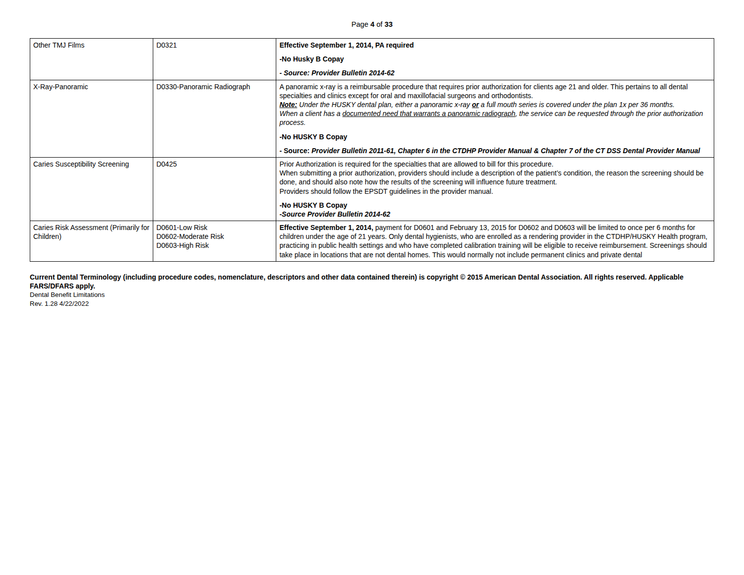Page 4 of 33
| Other TMJ Films | D0321 | Effective September 1, 2014, PA required -No Husky B Copay - Source: Provider Bulletin 2014-62 |
| X-Ray-Panoramic | D0330-Panoramic Radiograph | A panoramic x-ray is a reimbursable procedure that requires prior authorization for clients age 21 and older. This pertains to all dental specialties and clinics except for oral and maxillofacial surgeons and orthodontists. Note: Under the HUSKY dental plan, either a panoramic x-ray or a full mouth series is covered under the plan 1x per 36 months. When a client has a documented need that warrants a panoramic radiograph , the service can be requested through the prior authorization process. -No HUSKY B Copay - Source: Provider Bulletin 2011-61, Chapter 6 in the CTDHP Provider Manual & Chapter 7 of the CT DSS Dental Provider Manual |
| Caries Susceptibility Screening | D0425 | Prior Authorization is required for the specialties that are allowed to bill for this procedure. When submitting a prior authorization, providers should include a description of the patient’s condition, the reason the screening should be done, and should also note how the results of the screening will influence future treatment. Providers should follow the EPSDT guidelines in the provider manual. -No HUSKY B Copay -Source Provider Bulletin 2014-62 |
| Caries Risk Assessment (Primarily for Children) | D0601-Low Risk D0602-Moderate Risk D0603-High Risk | Effective September 1, 2014, payment for D0601 and February 13, 2015 for D0602 and D0603 will be limited to once per 6 months for children under the age of 21 years. Only dental hygienists, who are enrolled as a rendering provider in the CTDHP/HUSKY Health program, practicing in public health settings and who have completed calibration training will be eligible to receive reimbursement. Screenings should take place in locations that are not dental homes. This would normally not include permanent clinics and private dental |
Current Dental Terminology (including procedure codes, nomenclature, descriptors and other data contained therein) is copyright © 2015 American Dental Association. All rights reserved. Applicable FARS/DFARS apply.
Dental Benefit Limitations
Rev. 1.28 4/22/2022